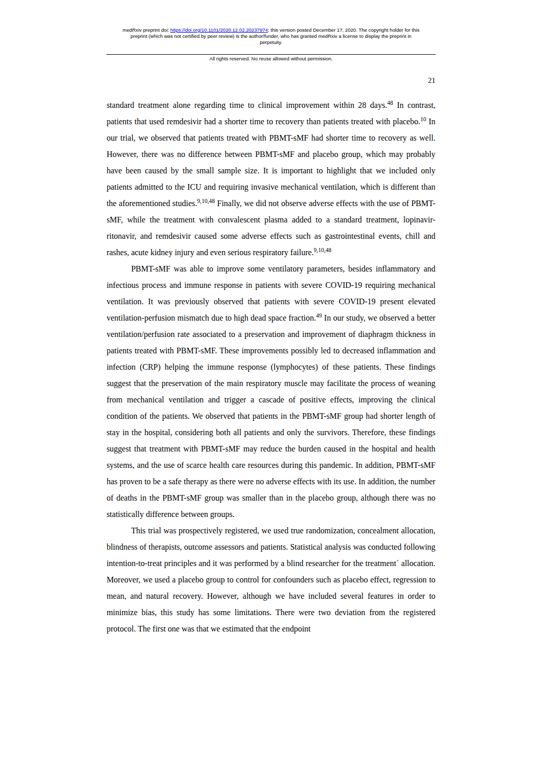medRxiv preprint doi: https://doi.org/10.1101/2020.12.02.20237974; this version posted December 17, 2020. The copyright holder for this
preprint (which was not certified by peer review) is the author/funder, who has granted medRxiv a license to display the preprint in
perpetuity.
All rights reserved. No reuse allowed without permission.
21
standard treatment alone regarding time to clinical improvement within 28 days.48 In contrast, patients that used remdesivir had a shorter time to recovery than patients treated with placebo.10 In our trial, we observed that patients treated with PBMT-sMF had shorter time to recovery as well. However, there was no difference between PBMT-sMF and placebo group, which may probably have been caused by the small sample size. It is important to highlight that we included only patients admitted to the ICU and requiring invasive mechanical ventilation, which is different than the aforementioned studies.9,10,48 Finally, we did not observe adverse effects with the use of PBMT-sMF, while the treatment with convalescent plasma added to a standard treatment, lopinavir-ritonavir, and remdesivir caused some adverse effects such as gastrointestinal events, chill and rashes, acute kidney injury and even serious respiratory failure.9,10,48
PBMT-sMF was able to improve some ventilatory parameters, besides inflammatory and infectious process and immune response in patients with severe COVID-19 requiring mechanical ventilation. It was previously observed that patients with severe COVID-19 present elevated ventilation-perfusion mismatch due to high dead space fraction.49 In our study, we observed a better ventilation/perfusion rate associated to a preservation and improvement of diaphragm thickness in patients treated with PBMT-sMF. These improvements possibly led to decreased inflammation and infection (CRP) helping the immune response (lymphocytes) of these patients. These findings suggest that the preservation of the main respiratory muscle may facilitate the process of weaning from mechanical ventilation and trigger a cascade of positive effects, improving the clinical condition of the patients. We observed that patients in the PBMT-sMF group had shorter length of stay in the hospital, considering both all patients and only the survivors. Therefore, these findings suggest that treatment with PBMT-sMF may reduce the burden caused in the hospital and health systems, and the use of scarce health care resources during this pandemic. In addition, PBMT-sMF has proven to be a safe therapy as there were no adverse effects with its use. In addition, the number of deaths in the PBMT-sMF group was smaller than in the placebo group, although there was no statistically difference between groups.
This trial was prospectively registered, we used true randomization, concealment allocation, blindness of therapists, outcome assessors and patients. Statistical analysis was conducted following intention-to-treat principles and it was performed by a blind researcher for the treatment´ allocation. Moreover, we used a placebo group to control for confounders such as placebo effect, regression to mean, and natural recovery. However, although we have included several features in order to minimize bias, this study has some limitations. There were two deviation from the registered protocol. The first one was that we estimated that the endpoint